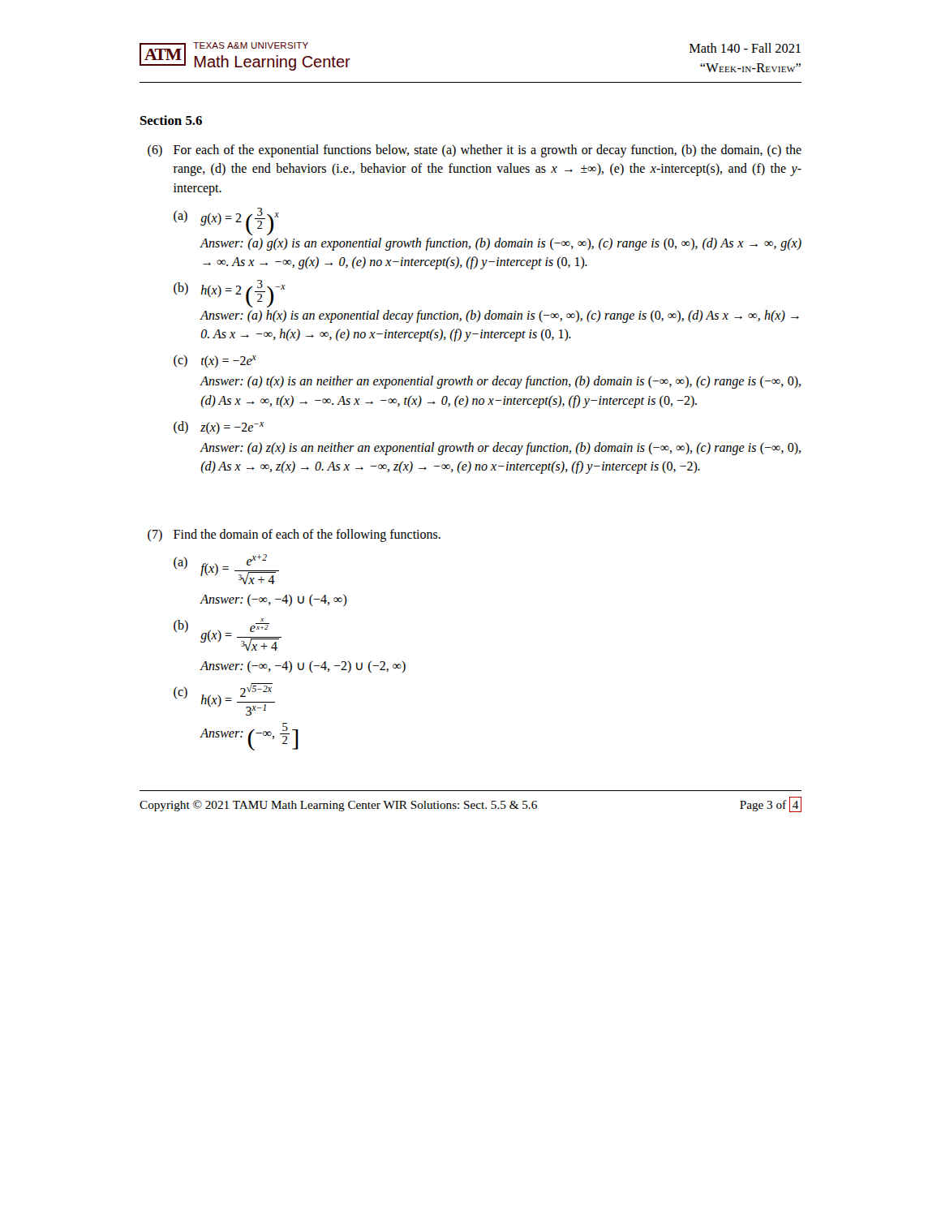A⁠T⁠M Texas A&M University Math Learning Center
Math 140 - Fall 2021
“Week-in-Review”
Section 5.6
(6)
For each of the exponential functions below, state (a) whether it is a growth or decay function, (b) the domain, (c) the range, (d) the end behaviors (i.e., behavior of the function values as x → ±∞), (e) the x-intercept(s), and (f) the y-intercept.
(a) g(x) = 2 (32)x Answer: (a) g(x) is an exponential growth function, (b) domain is (−∞, ∞), (c) range is (0, ∞), (d) As x → ∞, g(x) → ∞. As x → −∞, g(x) → 0, (e) no x−intercept(s), (f) y−intercept is (0, 1).
(b) h(x) = 2 (32)−x Answer: (a) h(x) is an exponential decay function, (b) domain is (−∞, ∞), (c) range is (0, ∞), (d) As x → ∞, h(x) → 0. As x → −∞, h(x) → ∞, (e) no x−intercept(s), (f) y−intercept is (0, 1).
(c) t(x) = −2ex Answer: (a) t(x) is an neither an exponential growth or decay function, (b) domain is (−∞, ∞), (c) range is (−∞, 0), (d) As x → ∞, t(x) → −∞. As x → −∞, t(x) → 0, (e) no x−intercept(s), (f) y−intercept is (0, −2).
(d) z(x) = −2e−x Answer: (a) z(x) is an neither an exponential growth or decay function, (b) domain is (−∞, ∞), (c) range is (−∞, 0), (d) As x → ∞, z(x) → 0. As x → −∞, z(x) → −∞, (e) no x−intercept(s), (f) y−intercept is (0, −2).
(7)
Find the domain of each of the following functions.
(a) f(x) = ex+2 3√x + 4 Answer: (−∞, −4) ∪ (−4, ∞)
(b) g(x) = exx+2 3√x + 4 Answer: (−∞, −4) ∪ (−4, −2) ∪ (−2, ∞)
(c) h(x) = 2√5−2x 3x−1 Answer: (−∞, 52]
Copyright © 2021 TAMU Math Learning Center WIR Solutions: Sect. 5.5 & 5.6
Page 3 of 4